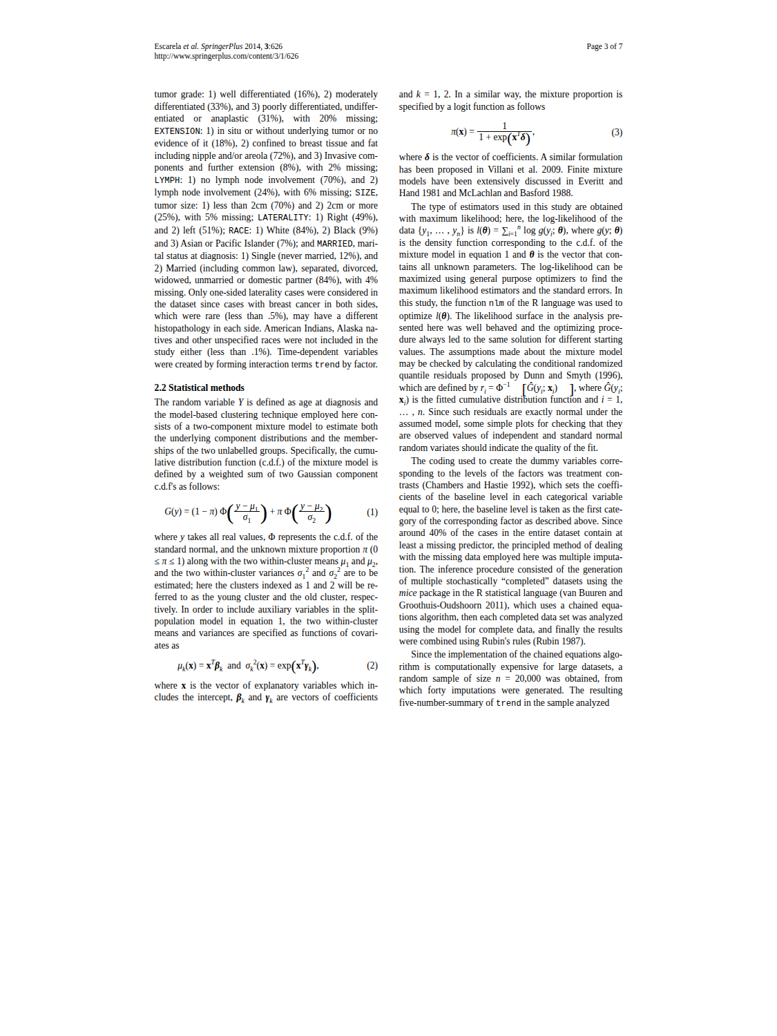Escarela et al. SpringerPlus 2014, 3:626
http://www.springerplus.com/content/3/1/626
Page 3 of 7
tumor grade: 1) well differentiated (16%), 2) moderately differentiated (33%), and 3) poorly differentiated, undifferentiated or anaplastic (31%), with 20% missing; EXTENSION: 1) in situ or without underlying tumor or no evidence of it (18%), 2) confined to breast tissue and fat including nipple and/or areola (72%), and 3) Invasive components and further extension (8%), with 2% missing; LYMPH: 1) no lymph node involvement (70%), and 2) lymph node involvement (24%), with 6% missing; SIZE, tumor size: 1) less than 2cm (70%) and 2) 2cm or more (25%), with 5% missing; LATERALITY: 1) Right (49%), and 2) left (51%); RACE: 1) White (84%), 2) Black (9%) and 3) Asian or Pacific Islander (7%); and MARRIED, marital status at diagnosis: 1) Single (never married, 12%), and 2) Married (including common law), separated, divorced, widowed, unmarried or domestic partner (84%), with 4% missing. Only one-sided laterality cases were considered in the dataset since cases with breast cancer in both sides, which were rare (less than .5%), may have a different histopathology in each side. American Indians, Alaska natives and other unspecified races were not included in the study either (less than .1%). Time-dependent variables were created by forming interaction terms trend by factor.
2.2 Statistical methods
The random variable Y is defined as age at diagnosis and the model-based clustering technique employed here consists of a two-component mixture model to estimate both the underlying component distributions and the memberships of the two unlabelled groups. Specifically, the cumulative distribution function (c.d.f.) of the mixture model is defined by a weighted sum of two Gaussian component c.d.f's as follows:
G(y) = (1 − π) Φ(y − μ1 σ1) + π Φ(y − μ2 σ2)
(1)
where y takes all real values, Φ represents the c.d.f. of the standard normal, and the unknown mixture proportion π (0 ≤ π ≤ 1) along with the two within-cluster means μ1 and μ2, and the two within-cluster variances σ12 and σ22 are to be estimated; here the clusters indexed as 1 and 2 will be referred to as the young cluster and the old cluster, respectively. In order to include auxiliary variables in the split-population model in equation 1, the two within-cluster means and variances are specified as functions of covariates as
μk(x) = xTβk and σk2(x) = exp(xTγk),
(2)
where x is the vector of explanatory variables which includes the intercept, βk and γk are vectors of coefficients and k = 1, 2. In a similar way, the mixture proportion is specified by a logit function as follows
π(x) = 11 + exp(xTδ),
(3)
where δ is the vector of coefficients. A similar formulation has been proposed in Villani et al. 2009. Finite mixture models have been extensively discussed in Everitt and Hand 1981 and McLachlan and Basford 1988.
The type of estimators used in this study are obtained with maximum likelihood; here, the log-likelihood of the data {y1, … , yn} is l(θ) = ∑i=1n log g(yi; θ), where g(y; θ) is the density function corresponding to the c.d.f. of the mixture model in equation 1 and θ is the vector that contains all unknown parameters. The log-likelihood can be maximized using general purpose optimizers to find the maximum likelihood estimators and the standard errors. In this study, the function nlm of the R language was used to optimize l(θ). The likelihood surface in the analysis presented here was well behaved and the optimizing procedure always led to the same solution for different starting values. The assumptions made about the mixture model may be checked by calculating the conditional randomized quantile residuals proposed by Dunn and Smyth (1996), which are defined by ri = Φ−1[Ĝ(yi; xi)], where Ĝ(yi; xi) is the fitted cumulative distribution function and i = 1, … , n. Since such residuals are exactly normal under the assumed model, some simple plots for checking that they are observed values of independent and standard normal random variates should indicate the quality of the fit.
The coding used to create the dummy variables corresponding to the levels of the factors was treatment contrasts (Chambers and Hastie 1992), which sets the coefficients of the baseline level in each categorical variable equal to 0; here, the baseline level is taken as the first category of the corresponding factor as described above. Since around 40% of the cases in the entire dataset contain at least a missing predictor, the principled method of dealing with the missing data employed here was multiple imputation. The inference procedure consisted of the generation of multiple stochastically “completed” datasets using the mice package in the R statistical language (van Buuren and Groothuis-Oudshoorn 2011), which uses a chained equations algorithm, then each completed data set was analyzed using the model for complete data, and finally the results were combined using Rubin's rules (Rubin 1987).
Since the implementation of the chained equations algorithm is computationally expensive for large datasets, a random sample of size n = 20,000 was obtained, from which forty imputations were generated. The resulting five-number-summary of trend in the sample analyzed